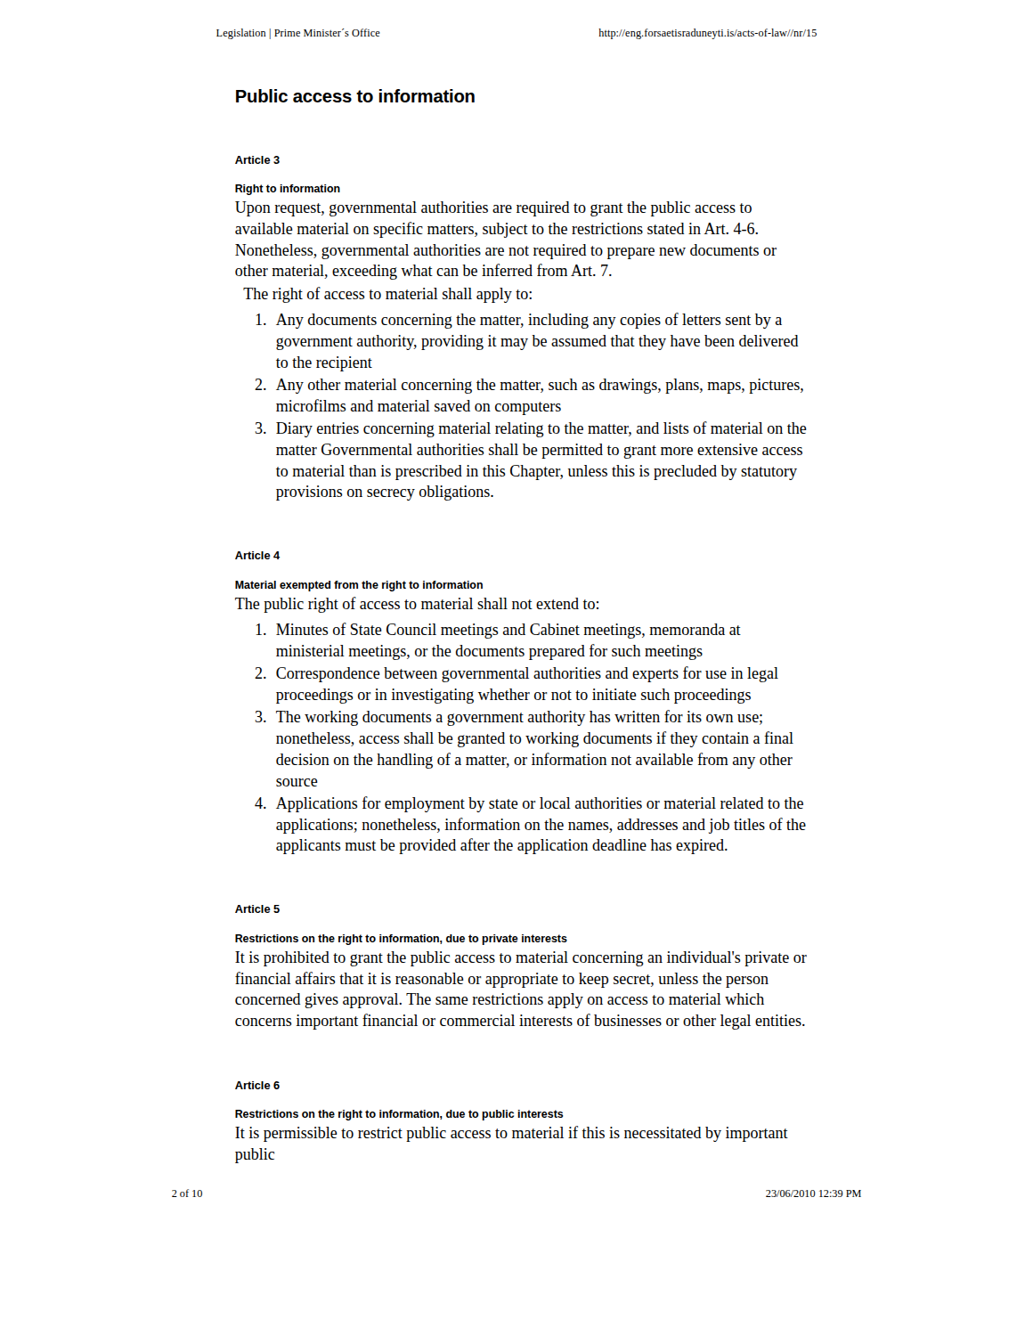Legislation | Prime Minister´s Office http://eng.forsaetisraduneyti.is/acts-of-law//nr/15
Public access to information
Article 3
Right to information
Upon request, governmental authorities are required to grant the public access to available material on specific matters, subject to the restrictions stated in Art. 4-6. Nonetheless, governmental authorities are not required to prepare new documents or other material, exceeding what can be inferred from Art. 7.
The right of access to material shall apply to:
Any documents concerning the matter, including any copies of letters sent by a government authority, providing it may be assumed that they have been delivered to the recipient
Any other material concerning the matter, such as drawings, plans, maps, pictures, microfilms and material saved on computers
Diary entries concerning material relating to the matter, and lists of material on the matter Governmental authorities shall be permitted to grant more extensive access to material than is prescribed in this Chapter, unless this is precluded by statutory provisions on secrecy obligations.
Article 4
Material exempted from the right to information
The public right of access to material shall not extend to:
Minutes of State Council meetings and Cabinet meetings, memoranda at ministerial meetings, or the documents prepared for such meetings
Correspondence between governmental authorities and experts for use in legal proceedings or in investigating whether or not to initiate such proceedings
The working documents a government authority has written for its own use; nonetheless, access shall be granted to working documents if they contain a final decision on the handling of a matter, or information not available from any other source
Applications for employment by state or local authorities or material related to the applications; nonetheless, information on the names, addresses and job titles of the applicants must be provided after the application deadline has expired.
Article 5
Restrictions on the right to information, due to private interests
It is prohibited to grant the public access to material concerning an individual's private or financial affairs that it is reasonable or appropriate to keep secret, unless the person concerned gives approval. The same restrictions apply on access to material which concerns important financial or commercial interests of businesses or other legal entities.
Article 6
Restrictions on the right to information, due to public interests
It is permissible to restrict public access to material if this is necessitated by important public
2 of 10 23/06/2010 12:39 PM